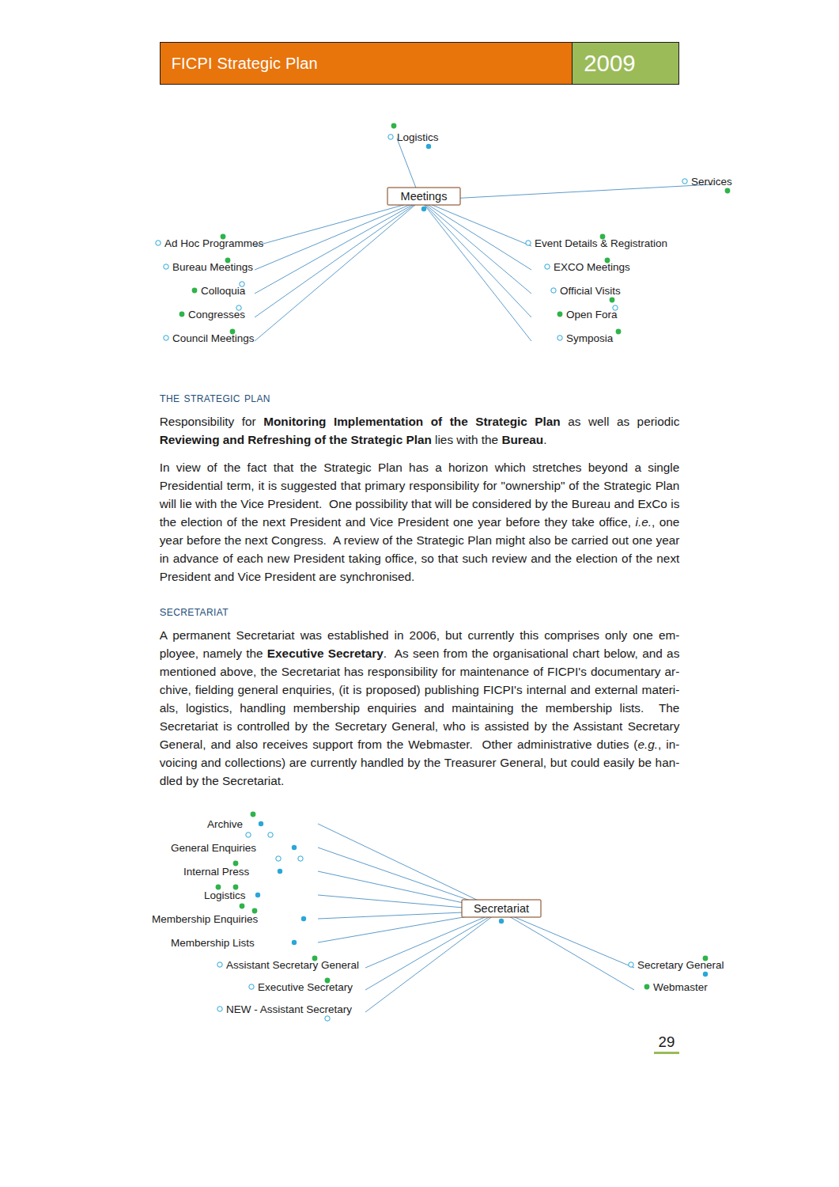FICPI Strategic Plan
2009
Meetings mind map Meetings Logistics Services Ad Hoc Programmes Bureau Meetings Colloquia Congresses Council Meetings Event Details & Registration EXCO Meetings Official Visits Open Fora Symposia
The Strategic Plan
Responsibility for Monitoring Implementation of the Strategic Plan as well as periodic Reviewing and Refreshing of the Strategic Plan lies with the Bureau.
In view of the fact that the Strategic Plan has a horizon which stretches beyond a single Presidential term, it is suggested that primary responsibility for "ownership" of the Strategic Plan will lie with the Vice President. One possibility that will be considered by the Bureau and ExCo is the election of the next President and Vice President one year before they take office, i.e., one year before the next Congress. A review of the Strategic Plan might also be carried out one year in advance of each new President taking office, so that such review and the election of the next President and Vice President are synchronised.
Secretariat
A permanent Secretariat was established in 2006, but currently this comprises only one employee, namely the Executive Secretary. As seen from the organisational chart below, and as mentioned above, the Secretariat has responsibility for maintenance of FICPI's documentary archive, fielding general enquiries, (it is proposed) publishing FICPI's internal and external materials, logistics, handling membership enquiries and maintaining the membership lists. The Secretariat is controlled by the Secretary General, who is assisted by the Assistant Secretary General, and also receives support from the Webmaster. Other administrative duties (e.g., invoicing and collections) are currently handled by the Treasurer General, but could easily be handled by the Secretariat.
Secretariat mind map Secretariat Archive General Enquiries Internal Press Logistics Membership Enquiries Membership Lists Assistant Secretary General Executive Secretary NEW - Assistant Secretary Secretary General Webmaster
29